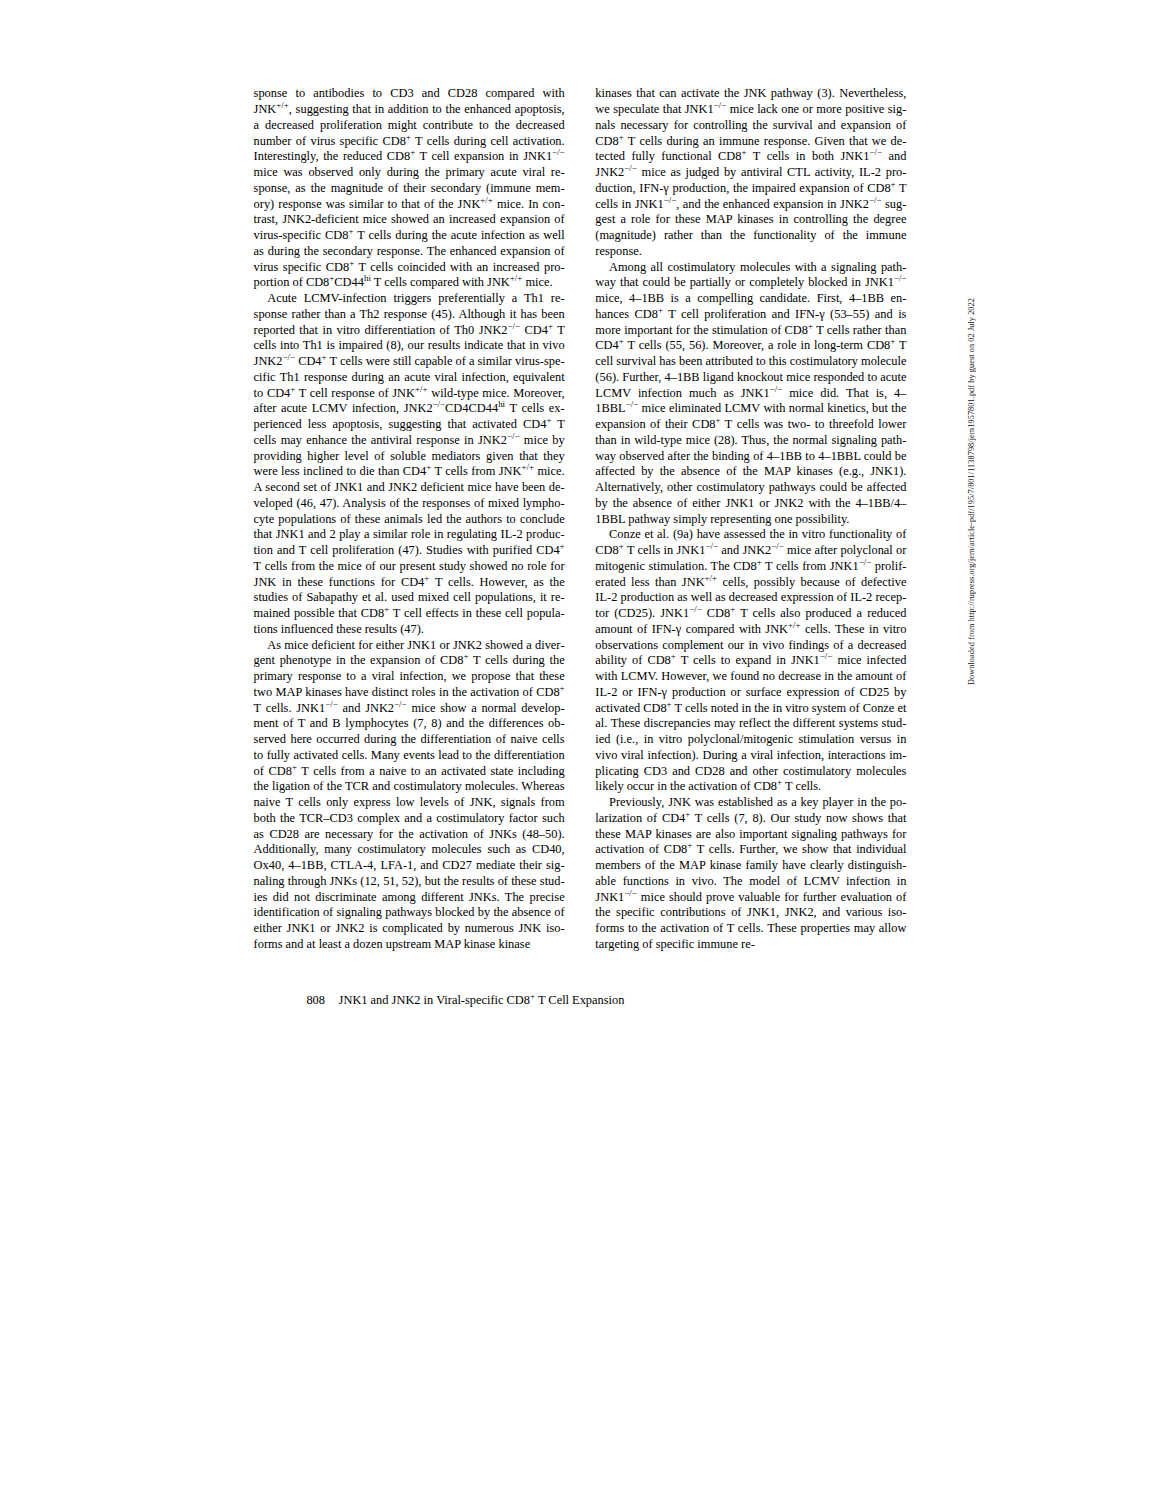Downloaded from http://rupress.org/jem/article-pdf/195/7/801/1138798/jem1957801.pdf by guest on 02 July 2022
sponse to antibodies to CD3 and CD28 compared with JNK+/+, suggesting that in addition to the enhanced apoptosis, a decreased proliferation might contribute to the decreased number of virus specific CD8+ T cells during cell activation. Interestingly, the reduced CD8+ T cell expansion in JNK1−/− mice was observed only during the primary acute viral response, as the magnitude of their secondary (immune memory) response was similar to that of the JNK+/+ mice. In contrast, JNK2-deficient mice showed an increased expansion of virus-specific CD8+ T cells during the acute infection as well as during the secondary response. The enhanced expansion of virus specific CD8+ T cells coincided with an increased proportion of CD8+CD44hi T cells compared with JNK+/+ mice.
Acute LCMV-infection triggers preferentially a Th1 response rather than a Th2 response (45). Although it has been reported that in vitro differentiation of Th0 JNK2−/− CD4+ T cells into Th1 is impaired (8), our results indicate that in vivo JNK2−/− CD4+ T cells were still capable of a similar virus-specific Th1 response during an acute viral infection, equivalent to CD4+ T cell response of JNK+/+ wild-type mice. Moreover, after acute LCMV infection, JNK2−/−CD4CD44hi T cells experienced less apoptosis, suggesting that activated CD4+ T cells may enhance the antiviral response in JNK2−/− mice by providing higher level of soluble mediators given that they were less inclined to die than CD4+ T cells from JNK+/+ mice. A second set of JNK1 and JNK2 deficient mice have been developed (46, 47). Analysis of the responses of mixed lymphocyte populations of these animals led the authors to conclude that JNK1 and 2 play a similar role in regulating IL-2 production and T cell proliferation (47). Studies with purified CD4+ T cells from the mice of our present study showed no role for JNK in these functions for CD4+ T cells. However, as the studies of Sabapathy et al. used mixed cell populations, it remained possible that CD8+ T cell effects in these cell populations influenced these results (47).
As mice deficient for either JNK1 or JNK2 showed a divergent phenotype in the expansion of CD8+ T cells during the primary response to a viral infection, we propose that these two MAP kinases have distinct roles in the activation of CD8+ T cells. JNK1−/− and JNK2−/− mice show a normal development of T and B lymphocytes (7, 8) and the differences observed here occurred during the differentiation of naive cells to fully activated cells. Many events lead to the differentiation of CD8+ T cells from a naive to an activated state including the ligation of the TCR and costimulatory molecules. Whereas naive T cells only express low levels of JNK, signals from both the TCR–CD3 complex and a costimulatory factor such as CD28 are necessary for the activation of JNKs (48–50). Additionally, many costimulatory molecules such as CD40, Ox40, 4–1BB, CTLA-4, LFA-1, and CD27 mediate their signaling through JNKs (12, 51, 52), but the results of these studies did not discriminate among different JNKs. The precise identification of signaling pathways blocked by the absence of either JNK1 or JNK2 is complicated by numerous JNK isoforms and at least a dozen upstream MAP kinase kinase
kinases that can activate the JNK pathway (3). Nevertheless, we speculate that JNK1−/− mice lack one or more positive signals necessary for controlling the survival and expansion of CD8+ T cells during an immune response. Given that we detected fully functional CD8+ T cells in both JNK1−/− and JNK2−/− mice as judged by antiviral CTL activity, IL-2 production, IFN-γ production, the impaired expansion of CD8+ T cells in JNK1−/−, and the enhanced expansion in JNK2−/− suggest a role for these MAP kinases in controlling the degree (magnitude) rather than the functionality of the immune response.
Among all costimulatory molecules with a signaling pathway that could be partially or completely blocked in JNK1−/− mice, 4–1BB is a compelling candidate. First, 4–1BB enhances CD8+ T cell proliferation and IFN-γ (53–55) and is more important for the stimulation of CD8+ T cells rather than CD4+ T cells (55, 56). Moreover, a role in long-term CD8+ T cell survival has been attributed to this costimulatory molecule (56). Further, 4–1BB ligand knockout mice responded to acute LCMV infection much as JNK1−/− mice did. That is, 4–1BBL−/− mice eliminated LCMV with normal kinetics, but the expansion of their CD8+ T cells was two- to threefold lower than in wild-type mice (28). Thus, the normal signaling pathway observed after the binding of 4–1BB to 4–1BBL could be affected by the absence of the MAP kinases (e.g., JNK1). Alternatively, other costimulatory pathways could be affected by the absence of either JNK1 or JNK2 with the 4–1BB/4–1BBL pathway simply representing one possibility.
Conze et al. (9a) have assessed the in vitro functionality of CD8+ T cells in JNK1−/− and JNK2−/− mice after polyclonal or mitogenic stimulation. The CD8+ T cells from JNK1−/− proliferated less than JNK+/+ cells, possibly because of defective IL-2 production as well as decreased expression of IL-2 receptor (CD25). JNK1−/− CD8+ T cells also produced a reduced amount of IFN-γ compared with JNK+/+ cells. These in vitro observations complement our in vivo findings of a decreased ability of CD8+ T cells to expand in JNK1−/− mice infected with LCMV. However, we found no decrease in the amount of IL-2 or IFN-γ production or surface expression of CD25 by activated CD8+ T cells noted in the in vitro system of Conze et al. These discrepancies may reflect the different systems studied (i.e., in vitro polyclonal/mitogenic stimulation versus in vivo viral infection). During a viral infection, interactions implicating CD3 and CD28 and other costimulatory molecules likely occur in the activation of CD8+ T cells.
Previously, JNK was established as a key player in the polarization of CD4+ T cells (7, 8). Our study now shows that these MAP kinases are also important signaling pathways for activation of CD8+ T cells. Further, we show that individual members of the MAP kinase family have clearly distinguishable functions in vivo. The model of LCMV infection in JNK1−/− mice should prove valuable for further evaluation of the specific contributions of JNK1, JNK2, and various isoforms to the activation of T cells. These properties may allow targeting of specific immune re-
808 JNK1 and JNK2 in Viral-specific CD8+ T Cell Expansion